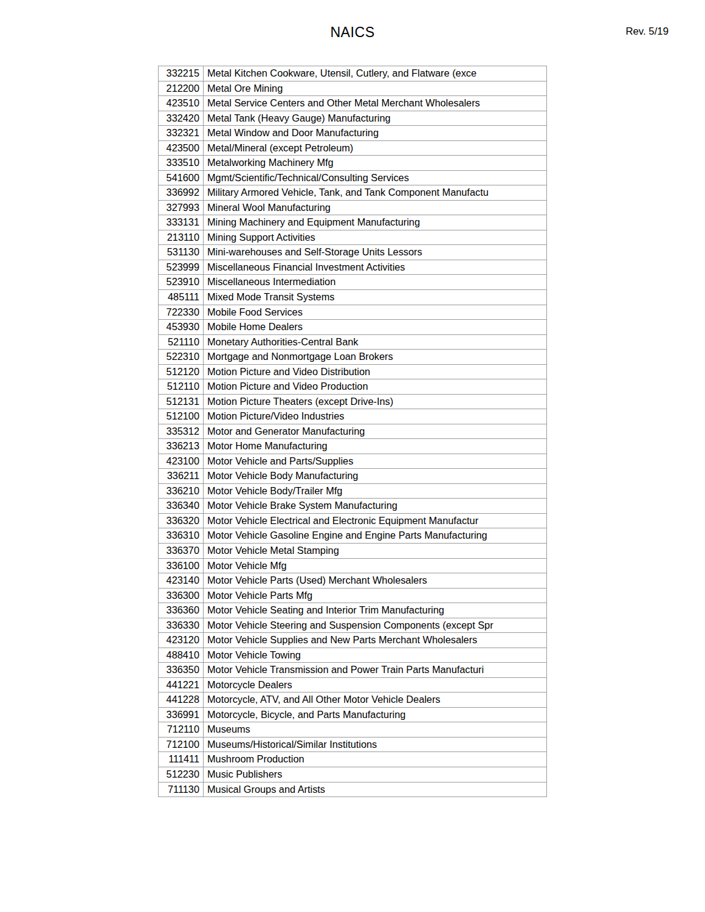Rev. 5/19
NAICS
| 332215 | Metal Kitchen Cookware, Utensil, Cutlery, and Flatware (exce |
| 212200 | Metal Ore Mining |
| 423510 | Metal Service Centers and Other Metal Merchant Wholesalers |
| 332420 | Metal Tank (Heavy Gauge) Manufacturing |
| 332321 | Metal Window and Door Manufacturing |
| 423500 | Metal/Mineral (except Petroleum) |
| 333510 | Metalworking Machinery Mfg |
| 541600 | Mgmt/Scientific/Technical/Consulting Services |
| 336992 | Military Armored Vehicle, Tank, and Tank Component Manufactu |
| 327993 | Mineral Wool Manufacturing |
| 333131 | Mining Machinery and Equipment Manufacturing |
| 213110 | Mining Support Activities |
| 531130 | Mini-warehouses and Self-Storage Units Lessors |
| 523999 | Miscellaneous Financial Investment Activities |
| 523910 | Miscellaneous Intermediation |
| 485111 | Mixed Mode Transit Systems |
| 722330 | Mobile Food Services |
| 453930 | Mobile Home Dealers |
| 521110 | Monetary Authorities-Central Bank |
| 522310 | Mortgage and Nonmortgage Loan Brokers |
| 512120 | Motion Picture and Video Distribution |
| 512110 | Motion Picture and Video Production |
| 512131 | Motion Picture Theaters (except Drive-Ins) |
| 512100 | Motion Picture/Video Industries |
| 335312 | Motor and Generator Manufacturing |
| 336213 | Motor Home Manufacturing |
| 423100 | Motor Vehicle and Parts/Supplies |
| 336211 | Motor Vehicle Body Manufacturing |
| 336210 | Motor Vehicle Body/Trailer Mfg |
| 336340 | Motor Vehicle Brake System Manufacturing |
| 336320 | Motor Vehicle Electrical and Electronic Equipment Manufactur |
| 336310 | Motor Vehicle Gasoline Engine and Engine Parts Manufacturing |
| 336370 | Motor Vehicle Metal Stamping |
| 336100 | Motor Vehicle Mfg |
| 423140 | Motor Vehicle Parts (Used) Merchant Wholesalers |
| 336300 | Motor Vehicle Parts Mfg |
| 336360 | Motor Vehicle Seating and Interior Trim Manufacturing |
| 336330 | Motor Vehicle Steering and Suspension Components (except Spr |
| 423120 | Motor Vehicle Supplies and New Parts Merchant Wholesalers |
| 488410 | Motor Vehicle Towing |
| 336350 | Motor Vehicle Transmission and Power Train Parts Manufacturi |
| 441221 | Motorcycle Dealers |
| 441228 | Motorcycle, ATV, and All Other Motor Vehicle Dealers |
| 336991 | Motorcycle, Bicycle, and Parts Manufacturing |
| 712110 | Museums |
| 712100 | Museums/Historical/Similar Institutions |
| 111411 | Mushroom Production |
| 512230 | Music Publishers |
| 711130 | Musical Groups and Artists |